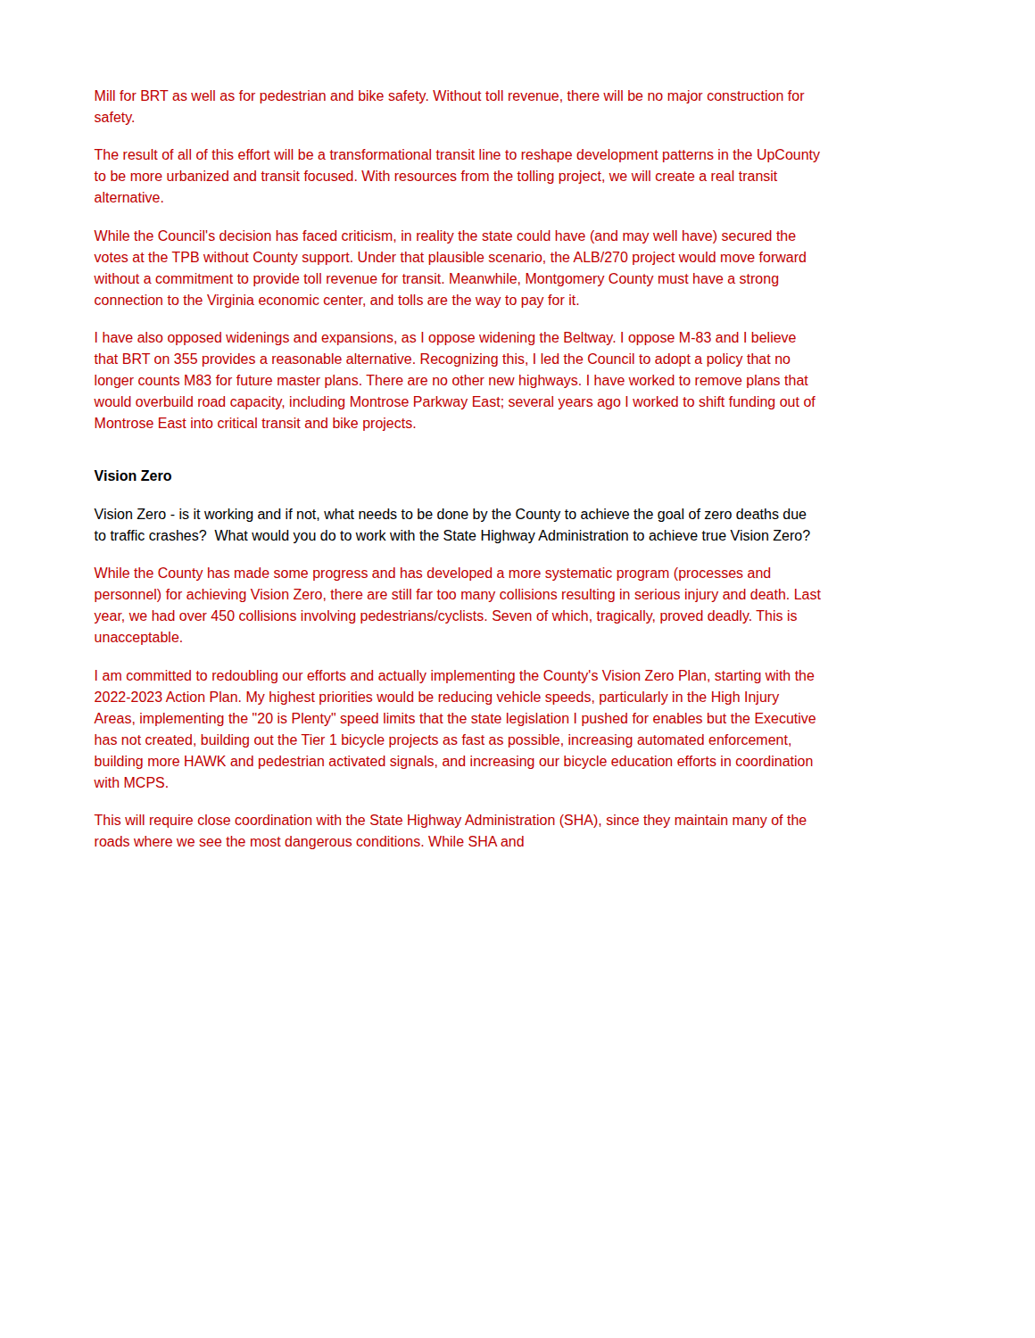Mill for BRT as well as for pedestrian and bike safety. Without toll revenue, there will be no major construction for safety.
The result of all of this effort will be a transformational transit line to reshape development patterns in the UpCounty to be more urbanized and transit focused. With resources from the tolling project, we will create a real transit alternative.
While the Council's decision has faced criticism, in reality the state could have (and may well have) secured the votes at the TPB without County support. Under that plausible scenario, the ALB/270 project would move forward without a commitment to provide toll revenue for transit. Meanwhile, Montgomery County must have a strong connection to the Virginia economic center, and tolls are the way to pay for it.
I have also opposed widenings and expansions, as I oppose widening the Beltway. I oppose M-83 and I believe that BRT on 355 provides a reasonable alternative. Recognizing this, I led the Council to adopt a policy that no longer counts M83 for future master plans. There are no other new highways. I have worked to remove plans that would overbuild road capacity, including Montrose Parkway East; several years ago I worked to shift funding out of Montrose East into critical transit and bike projects.
Vision Zero
Vision Zero - is it working and if not, what needs to be done by the County to achieve the goal of zero deaths due to traffic crashes? What would you do to work with the State Highway Administration to achieve true Vision Zero?
While the County has made some progress and has developed a more systematic program (processes and personnel) for achieving Vision Zero, there are still far too many collisions resulting in serious injury and death. Last year, we had over 450 collisions involving pedestrians/cyclists. Seven of which, tragically, proved deadly. This is unacceptable.
I am committed to redoubling our efforts and actually implementing the County's Vision Zero Plan, starting with the 2022-2023 Action Plan. My highest priorities would be reducing vehicle speeds, particularly in the High Injury Areas, implementing the "20 is Plenty" speed limits that the state legislation I pushed for enables but the Executive has not created, building out the Tier 1 bicycle projects as fast as possible, increasing automated enforcement, building more HAWK and pedestrian activated signals, and increasing our bicycle education efforts in coordination with MCPS.
This will require close coordination with the State Highway Administration (SHA), since they maintain many of the roads where we see the most dangerous conditions. While SHA and